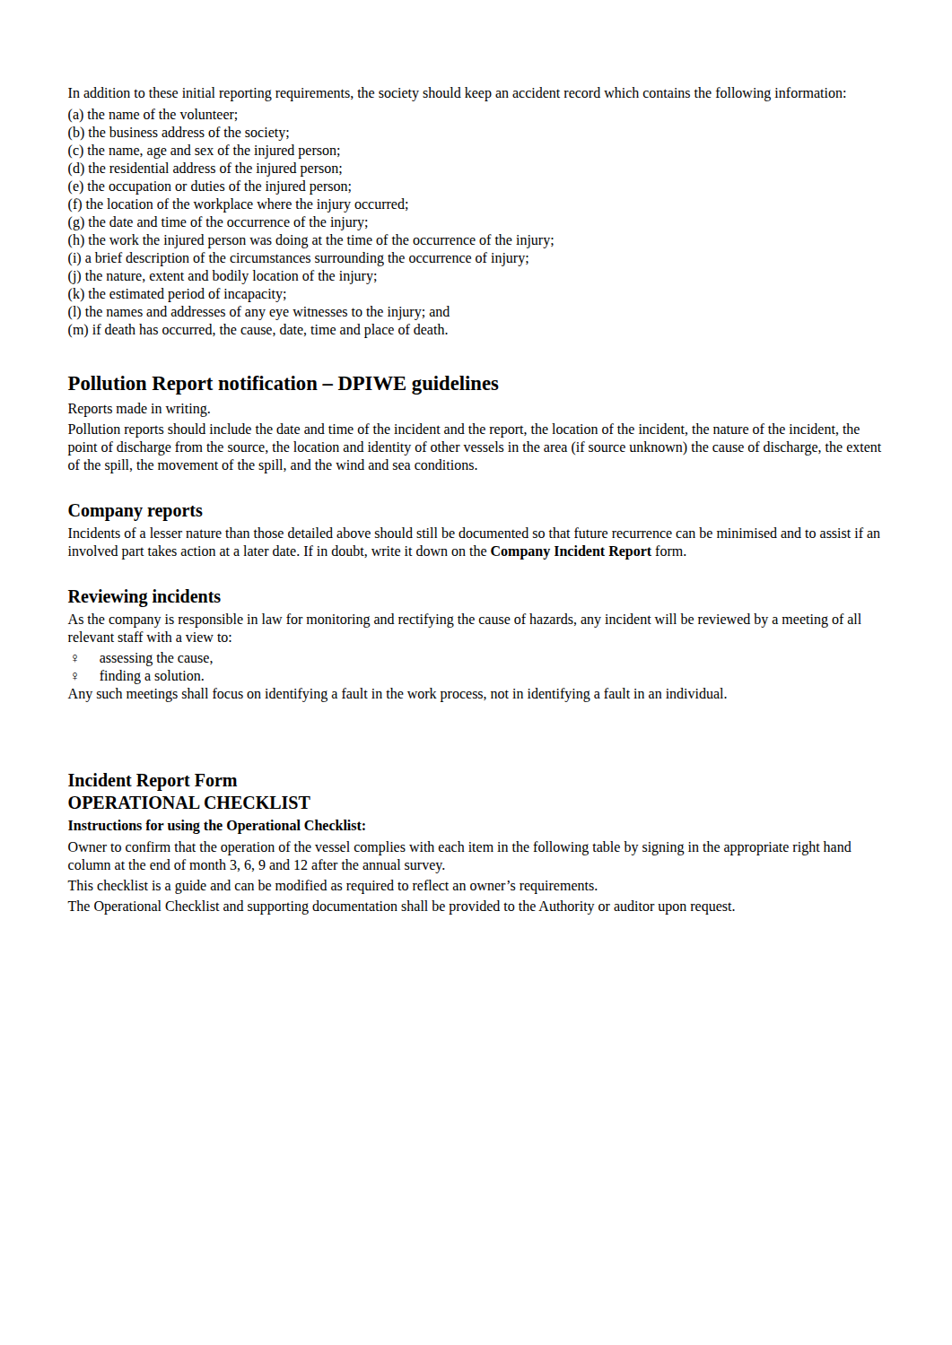In addition to these initial reporting requirements, the society should keep an accident record which contains the following information:
(a) the name of the volunteer;
(b) the business address of the society;
(c) the name, age and sex of the injured person;
(d) the residential address of the injured person;
(e) the occupation or duties of the injured person;
(f) the location of the workplace where the injury occurred;
(g) the date and time of the occurrence of the injury;
(h) the work the injured person was doing at the time of the occurrence of the injury;
(i) a brief description of the circumstances surrounding the occurrence of injury;
(j) the nature, extent and bodily location of the injury;
(k) the estimated period of incapacity;
(l) the names and addresses of any eye witnesses to the injury; and
(m) if death has occurred, the cause, date, time and place of death.
Pollution Report notification – DPIWE guidelines
Reports made in writing.
Pollution reports should include the date and time of the incident and the report, the location of the incident, the nature of the incident, the point of discharge from the source, the location and identity of other vessels in the area (if source unknown) the cause of discharge, the extent of the spill, the movement of the spill, and the wind and sea conditions.
Company reports
Incidents of a lesser nature than those detailed above should still be documented so that future recurrence can be minimised and to assist if an involved part takes action at a later date. If in doubt, write it down on the Company Incident Report form.
Reviewing incidents
As the company is responsible in law for monitoring and rectifying the cause of hazards, any incident will be reviewed by a meeting of all relevant staff with a view to:
assessing the cause,
finding a solution.
Any such meetings shall focus on identifying a fault in the work process, not in identifying a fault in an individual.
Incident Report Form
OPERATIONAL CHECKLIST
Instructions for using the Operational Checklist:
Owner to confirm that the operation of the vessel complies with each item in the following table by signing in the appropriate right hand column at the end of month 3, 6, 9 and 12 after the annual survey.
This checklist is a guide and can be modified as required to reflect an owner’s requirements.
The Operational Checklist and supporting documentation shall be provided to the Authority or auditor upon request.